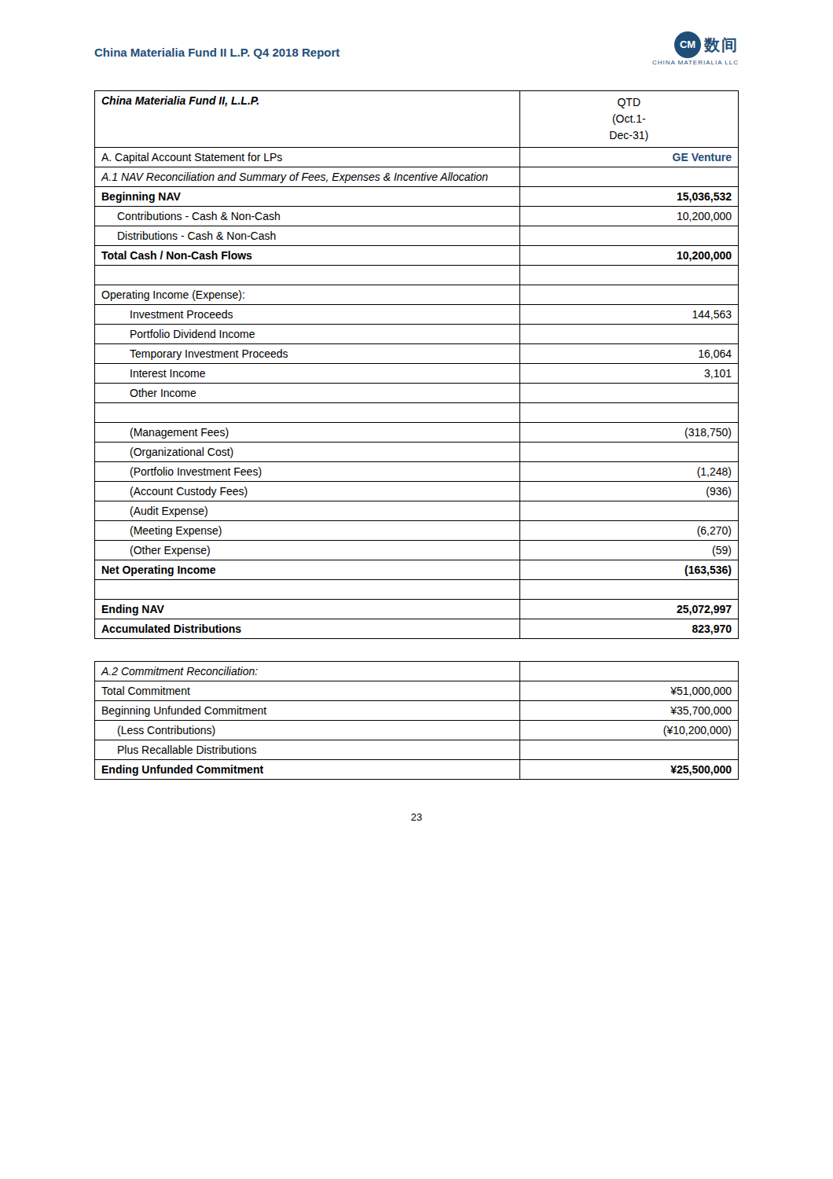China Materialia Fund II L.P. Q4 2018 Report
CM 数间
CHINA MATERIALIA LLC
| China Materialia Fund II, L.L.P. | QTD (Oct.1- Dec-31) |
| A. Capital Account Statement for LPs | GE Venture |
| A.1 NAV Reconciliation and Summary of Fees, Expenses & Incentive Allocation | |
| Beginning NAV | 15,036,532 |
| Contributions - Cash & Non-Cash | 10,200,000 |
| Distributions - Cash & Non-Cash | |
| Total Cash / Non-Cash Flows | 10,200,000 |
| Operating Income (Expense): | |
| Investment Proceeds | 144,563 |
| Portfolio Dividend Income | |
| Temporary Investment Proceeds | 16,064 |
| Interest Income | 3,101 |
| Other Income | |
| (Management Fees) | (318,750) |
| (Organizational Cost) | |
| (Portfolio Investment Fees) | (1,248) |
| (Account Custody Fees) | (936) |
| (Audit Expense) | |
| (Meeting Expense) | (6,270) |
| (Other Expense) | (59) |
| Net Operating Income | (163,536) |
| Ending NAV | 25,072,997 |
| Accumulated Distributions | 823,970 |
| A.2 Commitment Reconciliation: | |
| Total Commitment | ¥51,000,000 |
| Beginning Unfunded Commitment | ¥35,700,000 |
| (Less Contributions) | (¥10,200,000) |
| Plus Recallable Distributions | |
| Ending Unfunded Commitment | ¥25,500,000 |
23